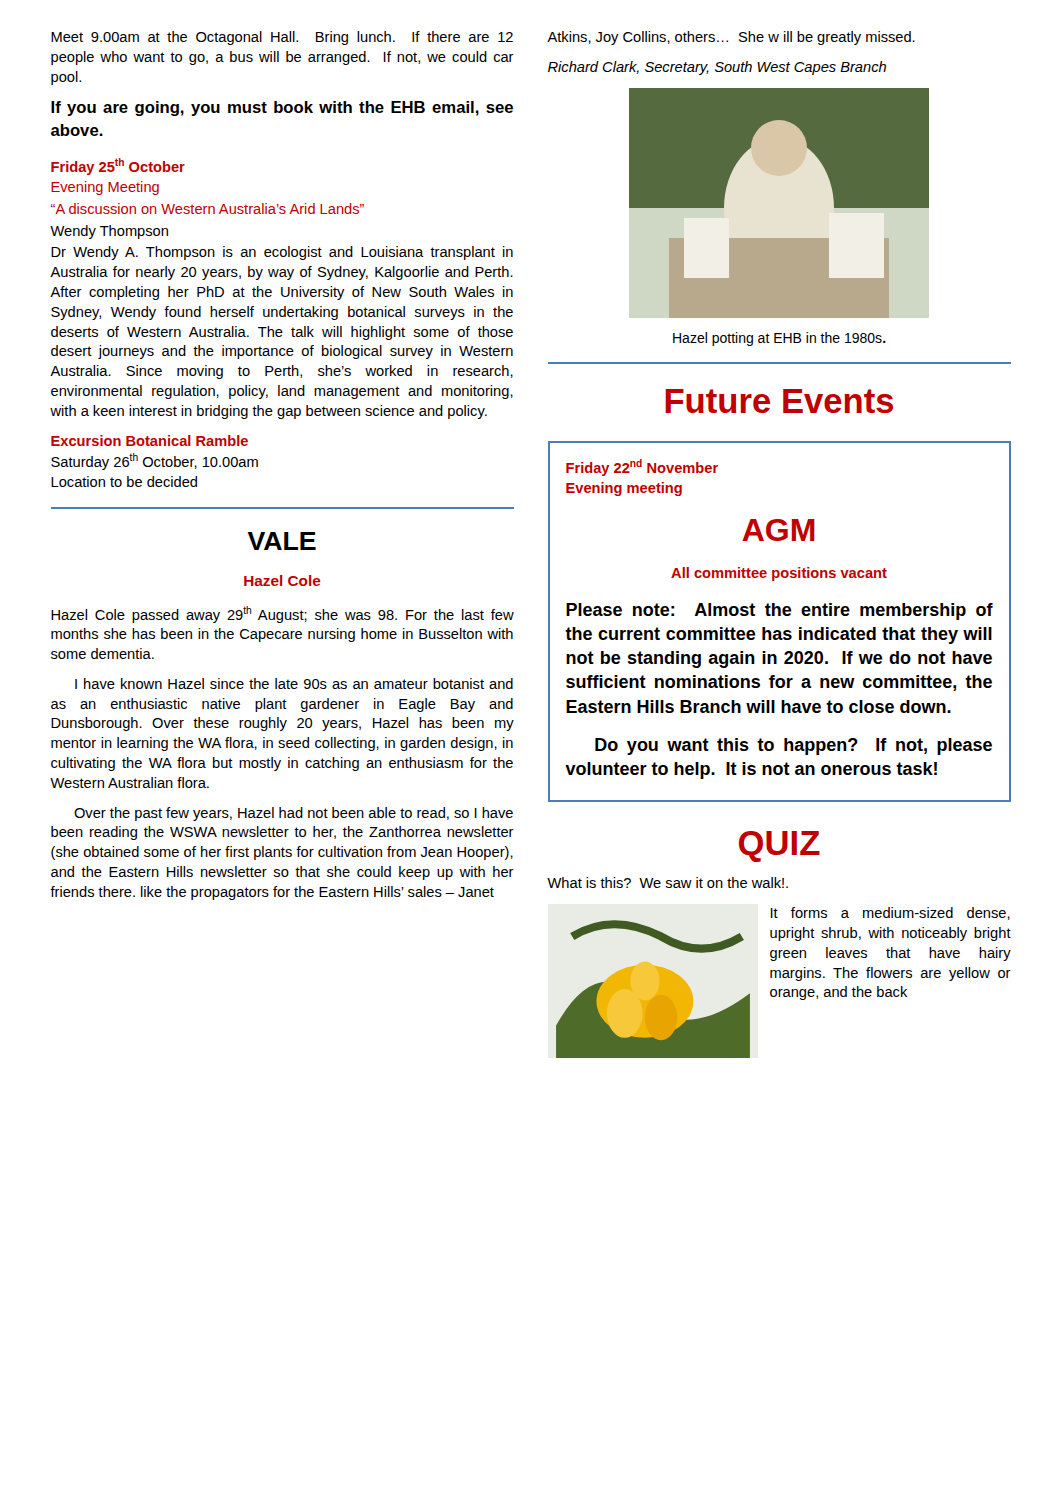Meet 9.00am at the Octagonal Hall. Bring lunch. If there are 12 people who want to go, a bus will be arranged. If not, we could car pool.
If you are going, you must book with the EHB email, see above.
Friday 25th October
Evening Meeting
“A discussion on Western Australia’s Arid Lands”
Wendy Thompson
Dr Wendy A. Thompson is an ecologist and Louisiana transplant in Australia for nearly 20 years, by way of Sydney, Kalgoorlie and Perth. After completing her PhD at the University of New South Wales in Sydney, Wendy found herself undertaking botanical surveys in the deserts of Western Australia. The talk will highlight some of those desert journeys and the importance of biological survey in Western Australia. Since moving to Perth, she’s worked in research, environmental regulation, policy, land management and monitoring, with a keen interest in bridging the gap between science and policy.
Excursion Botanical Ramble
Saturday 26th October, 10.00am
Location to be decided
VALE
Hazel Cole
Hazel Cole passed away 29th August; she was 98. For the last few months she has been in the Capecare nursing home in Busselton with some dementia.
I have known Hazel since the late 90s as an amateur botanist and as an enthusiastic native plant gardener in Eagle Bay and Dunsborough. Over these roughly 20 years, Hazel has been my mentor in learning the WA flora, in seed collecting, in garden design, in cultivating the WA flora but mostly in catching an enthusiasm for the Western Australian flora.
Over the past few years, Hazel had not been able to read, so I have been reading the WSWA newsletter to her, the Zanthorrea newsletter (she obtained some of her first plants for cultivation from Jean Hooper), and the Eastern Hills newsletter so that she could keep up with her friends there. like the propagators for the Eastern Hills’ sales – Janet
Atkins, Joy Collins, others… She w ill be greatly missed.
Richard Clark, Secretary, South West Capes Branch
Hazel potting at EHB in the 1980s.
Future Events
Friday 22nd November
Evening meeting
AGM
All committee positions vacant
Please note: Almost the entire membership of the current committee has indicated that they will not be standing again in 2020. If we do not have sufficient nominations for a new committee, the Eastern Hills Branch will have to close down.
Do you want this to happen? If not, please volunteer to help. It is not an onerous task!
QUIZ
What is this? We saw it on the walk!.
It forms a medium-sized dense, upright shrub, with noticeably bright green leaves that have hairy margins. The flowers are yellow or orange, and the back